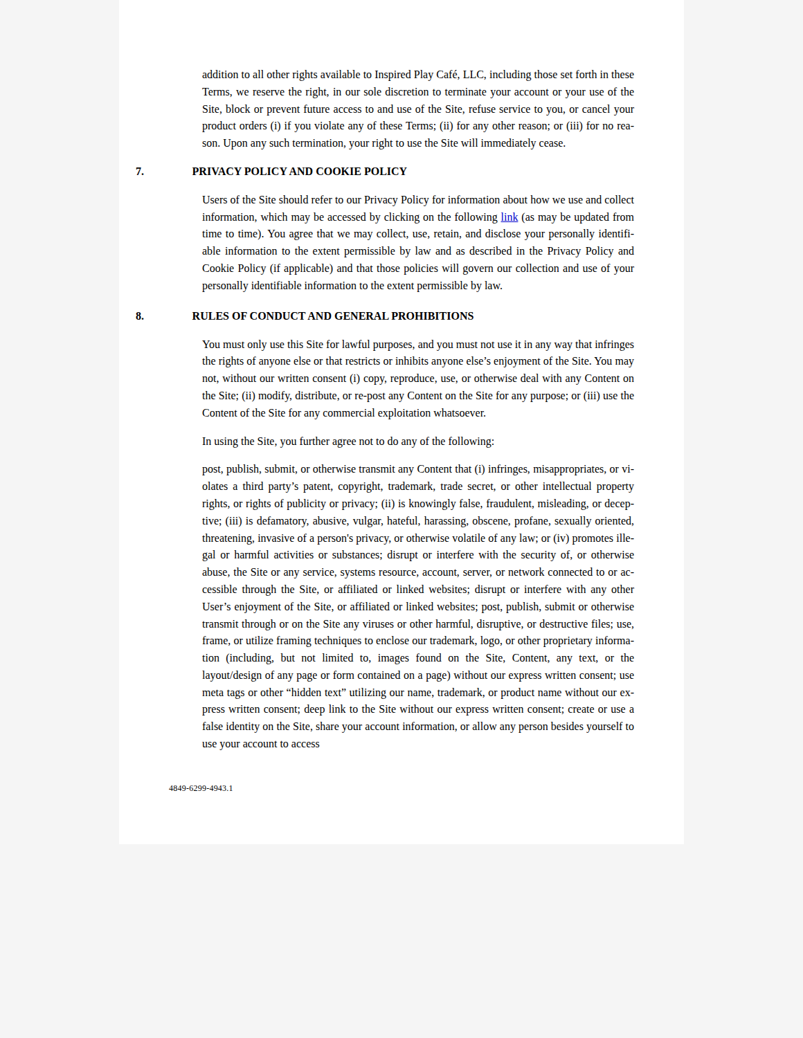addition to all other rights available to Inspired Play Café, LLC, including those set forth in these Terms, we reserve the right, in our sole discretion to terminate your account or your use of the Site, block or prevent future access to and use of the Site, refuse service to you, or cancel your product orders (i) if you violate any of these Terms; (ii) for any other reason; or (iii) for no reason. Upon any such termination, your right to use the Site will immediately cease.
7. Privacy Policy and Cookie Policy
Users of the Site should refer to our Privacy Policy for information about how we use and collect information, which may be accessed by clicking on the following link (as may be updated from time to time). You agree that we may collect, use, retain, and disclose your personally identifiable information to the extent permissible by law and as described in the Privacy Policy and Cookie Policy (if applicable) and that those policies will govern our collection and use of your personally identifiable information to the extent permissible by law.
8. Rules of Conduct and General Prohibitions
You must only use this Site for lawful purposes, and you must not use it in any way that infringes the rights of anyone else or that restricts or inhibits anyone else’s enjoyment of the Site. You may not, without our written consent (i) copy, reproduce, use, or otherwise deal with any Content on the Site; (ii) modify, distribute, or re-post any Content on the Site for any purpose; or (iii) use the Content of the Site for any commercial exploitation whatsoever.
In using the Site, you further agree not to do any of the following:
post, publish, submit, or otherwise transmit any Content that (i) infringes, misappropriates, or violates a third party’s patent, copyright, trademark, trade secret, or other intellectual property rights, or rights of publicity or privacy; (ii) is knowingly false, fraudulent, misleading, or deceptive; (iii) is defamatory, abusive, vulgar, hateful, harassing, obscene, profane, sexually oriented, threatening, invasive of a person's privacy, or otherwise volatile of any law; or (iv) promotes illegal or harmful activities or substances; disrupt or interfere with the security of, or otherwise abuse, the Site or any service, systems resource, account, server, or network connected to or accessible through the Site, or affiliated or linked websites; disrupt or interfere with any other User’s enjoyment of the Site, or affiliated or linked websites; post, publish, submit or otherwise transmit through or on the Site any viruses or other harmful, disruptive, or destructive files; use, frame, or utilize framing techniques to enclose our trademark, logo, or other proprietary information (including, but not limited to, images found on the Site, Content, any text, or the layout/design of any page or form contained on a page) without our express written consent; use meta tags or other “hidden text” utilizing our name, trademark, or product name without our express written consent; deep link to the Site without our express written consent; create or use a false identity on the Site, share your account information, or allow any person besides yourself to use your account to access
4849-6299-4943.1